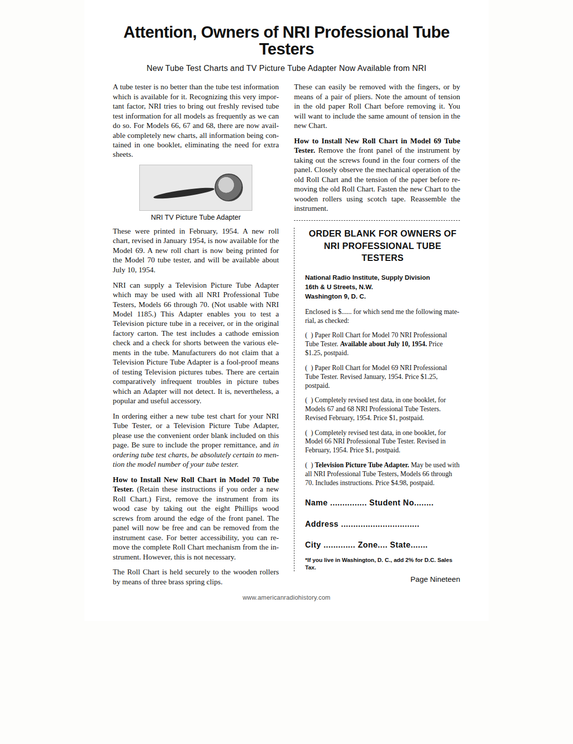Attention, Owners of NRI Professional Tube Testers
New Tube Test Charts and TV Picture Tube Adapter Now Available from NRI
A tube tester is no better than the tube test information which is available for it. Recognizing this very important factor, NRI tries to bring out freshly revised tube test information for all models as frequently as we can do so. For Models 66, 67 and 68, there are now available completely new charts, all information being contained in one booklet, eliminating the need for extra sheets.
NRI TV Picture Tube Adapter
These were printed in February, 1954. A new roll chart, revised in January 1954, is now available for the Model 69. A new roll chart is now being printed for the Model 70 tube tester, and will be available about July 10, 1954.
NRI can supply a Television Picture Tube Adapter which may be used with all NRI Professional Tube Testers, Models 66 through 70. (Not usable with NRI Model 1185.) This Adapter enables you to test a Television picture tube in a receiver, or in the original factory carton. The test includes a cathode emission check and a check for shorts between the various elements in the tube. Manufacturers do not claim that a Television Picture Tube Adapter is a fool-proof means of testing Television pictures tubes. There are certain comparatively infrequent troubles in picture tubes which an Adapter will not detect. It is, nevertheless, a popular and useful accessory.
In ordering either a new tube test chart for your NRI Tube Tester, or a Television Picture Tube Adapter, please use the convenient order blank included on this page. Be sure to include the proper remittance, and in ordering tube test charts, be absolutely certain to mention the model number of your tube tester.
How to Install New Roll Chart in Model 70 Tube Tester. (Retain these instructions if you order a new Roll Chart.) First, remove the instrument from its wood case by taking out the eight Phillips wood screws from around the edge of the front panel. The panel will now be free and can be removed from the instrument case. For better accessibility, you can remove the complete Roll Chart mechanism from the instrument. However, this is not necessary.
The Roll Chart is held securely to the wooden rollers by means of three brass spring clips.
These can easily be removed with the fingers, or by means of a pair of pliers. Note the amount of tension in the old paper Roll Chart before removing it. You will want to include the same amount of tension in the new Chart.
How to Install New Roll Chart in Model 69 Tube Tester. Remove the front panel of the instrument by taking out the screws found in the four corners of the panel. Closely observe the mechanical operation of the old Roll Chart and the tension of the paper before removing the old Roll Chart. Fasten the new Chart to the wooden rollers using scotch tape. Reassemble the instrument.
ORDER BLANK FOR OWNERS OF
NRI PROFESSIONAL TUBE TESTERS
National Radio Institute, Supply Division
16th & U Streets, N.W.
Washington 9, D. C.
Enclosed is $...... for which send me the following material, as checked:
( ) Paper Roll Chart for Model 70 NRI Professional Tube Tester. Available about July 10, 1954. Price $1.25, postpaid.
( ) Paper Roll Chart for Model 69 NRI Professional Tube Tester. Revised January, 1954. Price $1.25, postpaid.
( ) Completely revised test data, in one booklet, for Models 67 and 68 NRI Professional Tube Testers. Revised February, 1954. Price $1, postpaid.
( ) Completely revised test data, in one booklet, for Model 66 NRI Professional Tube Tester. Revised in February, 1954. Price $1, postpaid.
( ) Television Picture Tube Adapter. May be used with all NRI Professional Tube Testers, Models 66 through 70. Includes instructions. Price $4.98, postpaid.
Name ............... Student No........
Address ................................
City ............. Zone.... State.......
*If you live in Washington, D. C., add 2% for D.C. Sales Tax.
Page Nineteen
www.americanradiohistory.com